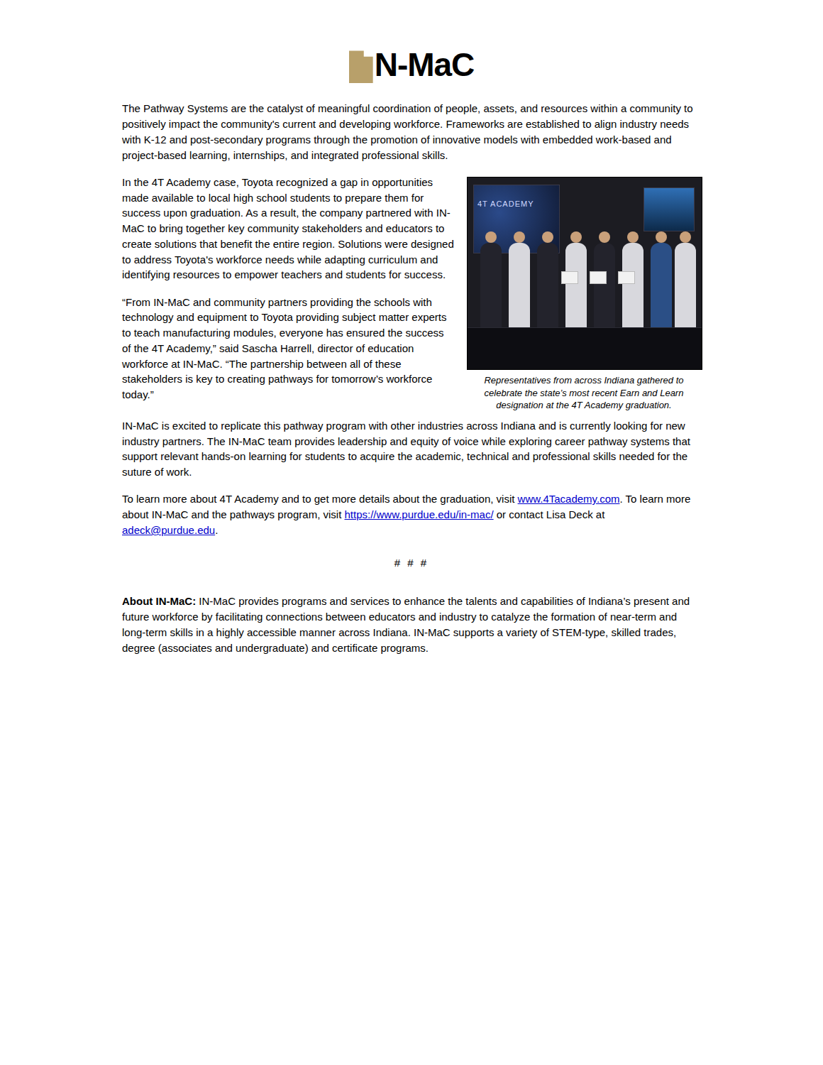N-MaC
The Pathway Systems are the catalyst of meaningful coordination of people, assets, and resources within a community to positively impact the community's current and developing workforce. Frameworks are established to align industry needs with K-12 and post-secondary programs through the promotion of innovative models with embedded work-based and project-based learning, internships, and integrated professional skills.
4T ACADEMY
Representatives from across Indiana gathered to celebrate the state’s most recent Earn and Learn designation at the 4T Academy graduation.
In the 4T Academy case, Toyota recognized a gap in opportunities made available to local high school students to prepare them for success upon graduation. As a result, the company partnered with IN-MaC to bring together key community stakeholders and educators to create solutions that benefit the entire region. Solutions were designed to address Toyota's workforce needs while adapting curriculum and identifying resources to empower teachers and students for success.
“From IN-MaC and community partners providing the schools with technology and equipment to Toyota providing subject matter experts to teach manufacturing modules, everyone has ensured the success of the 4T Academy,” said Sascha Harrell, director of education workforce at IN-MaC. “The partnership between all of these stakeholders is key to creating pathways for tomorrow’s workforce today.”
IN-MaC is excited to replicate this pathway program with other industries across Indiana and is currently looking for new industry partners. The IN-MaC team provides leadership and equity of voice while exploring career pathway systems that support relevant hands-on learning for students to acquire the academic, technical and professional skills needed for the suture of work.
To learn more about 4T Academy and to get more details about the graduation, visit www.4Tacademy.com. To learn more about IN-MaC and the pathways program, visit https://www.purdue.edu/in-mac/ or contact Lisa Deck at adeck@purdue.edu.
# # #
About IN-MaC: IN-MaC provides programs and services to enhance the talents and capabilities of Indiana’s present and future workforce by facilitating connections between educators and industry to catalyze the formation of near-term and long-term skills in a highly accessible manner across Indiana. IN-MaC supports a variety of STEM-type, skilled trades, degree (associates and undergraduate) and certificate programs.